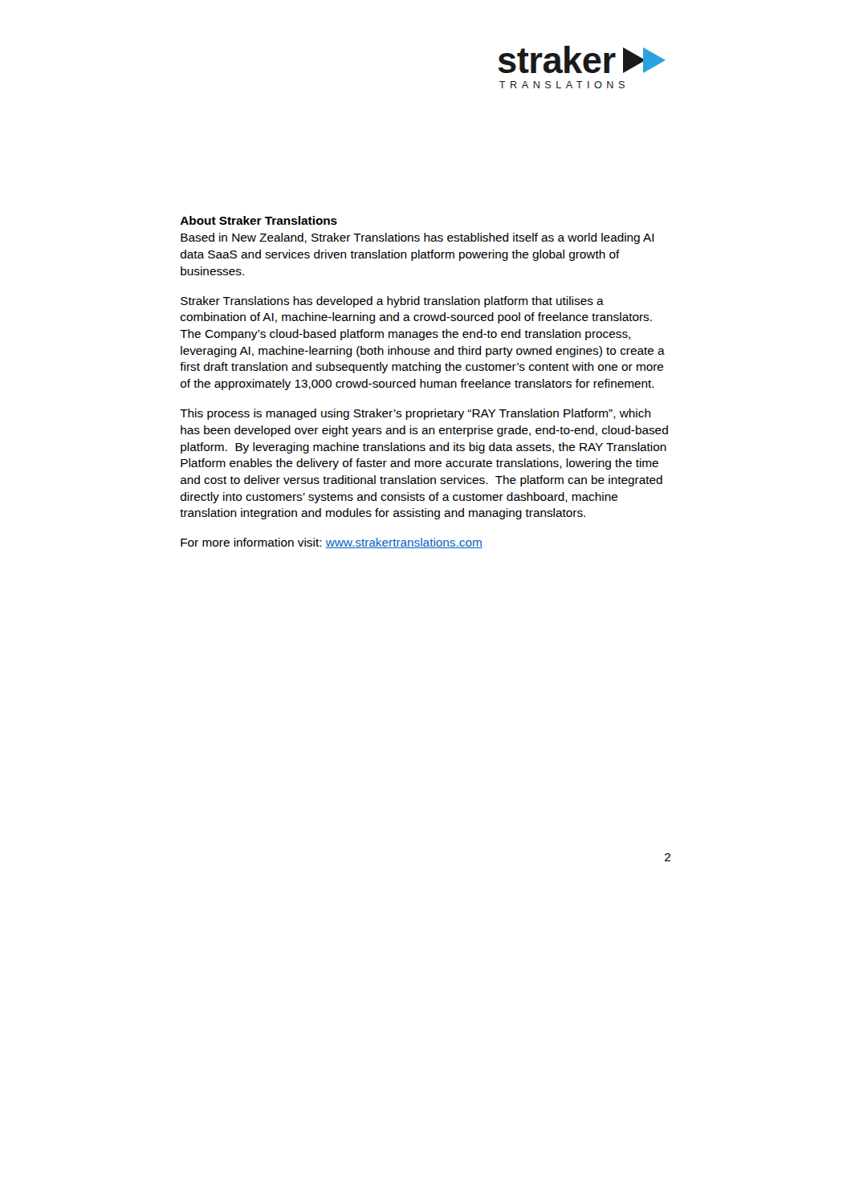straker
TRANSLATIONS
About Straker Translations
Based in New Zealand, Straker Translations has established itself as a world leading AI data SaaS and services driven translation platform powering the global growth of businesses.
Straker Translations has developed a hybrid translation platform that utilises a combination of AI, machine-learning and a crowd-sourced pool of freelance translators. The Company’s cloud-based platform manages the end-to end translation process, leveraging AI, machine-learning (both inhouse and third party owned engines) to create a first draft translation and subsequently matching the customer’s content with one or more of the approximately 13,000 crowd-sourced human freelance translators for refinement.
This process is managed using Straker’s proprietary “RAY Translation Platform”, which has been developed over eight years and is an enterprise grade, end-to-end, cloud-based platform. By leveraging machine translations and its big data assets, the RAY Translation Platform enables the delivery of faster and more accurate translations, lowering the time and cost to deliver versus traditional translation services. The platform can be integrated directly into customers’ systems and consists of a customer dashboard, machine translation integration and modules for assisting and managing translators.
For more information visit: www.strakertranslations.com
2